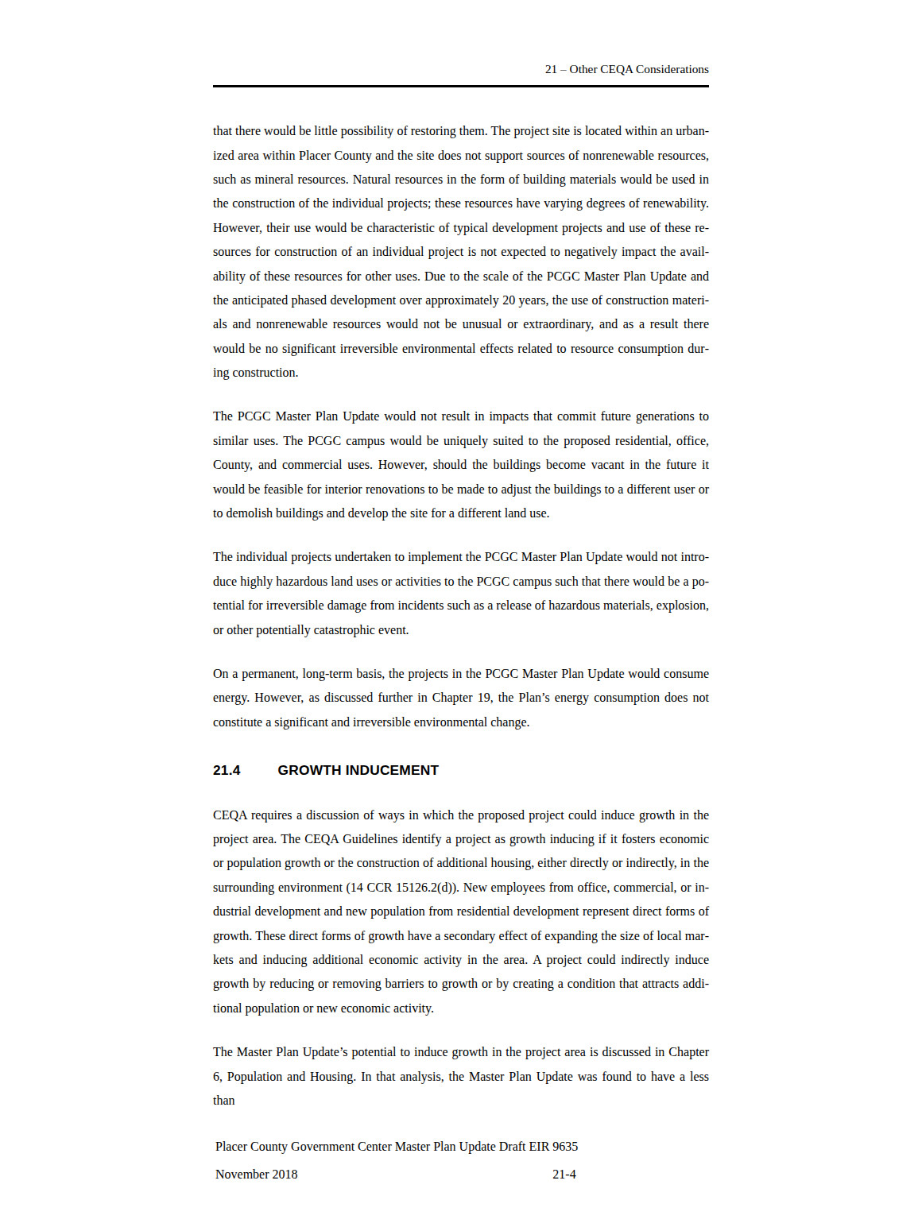21 – Other CEQA Considerations
that there would be little possibility of restoring them. The project site is located within an urbanized area within Placer County and the site does not support sources of nonrenewable resources, such as mineral resources. Natural resources in the form of building materials would be used in the construction of the individual projects; these resources have varying degrees of renewability. However, their use would be characteristic of typical development projects and use of these resources for construction of an individual project is not expected to negatively impact the availability of these resources for other uses. Due to the scale of the PCGC Master Plan Update and the anticipated phased development over approximately 20 years, the use of construction materials and nonrenewable resources would not be unusual or extraordinary, and as a result there would be no significant irreversible environmental effects related to resource consumption during construction.
The PCGC Master Plan Update would not result in impacts that commit future generations to similar uses. The PCGC campus would be uniquely suited to the proposed residential, office, County, and commercial uses. However, should the buildings become vacant in the future it would be feasible for interior renovations to be made to adjust the buildings to a different user or to demolish buildings and develop the site for a different land use.
The individual projects undertaken to implement the PCGC Master Plan Update would not introduce highly hazardous land uses or activities to the PCGC campus such that there would be a potential for irreversible damage from incidents such as a release of hazardous materials, explosion, or other potentially catastrophic event.
On a permanent, long-term basis, the projects in the PCGC Master Plan Update would consume energy. However, as discussed further in Chapter 19, the Plan’s energy consumption does not constitute a significant and irreversible environmental change.
21.4 GROWTH INDUCEMENT
CEQA requires a discussion of ways in which the proposed project could induce growth in the project area. The CEQA Guidelines identify a project as growth inducing if it fosters economic or population growth or the construction of additional housing, either directly or indirectly, in the surrounding environment (14 CCR 15126.2(d)). New employees from office, commercial, or industrial development and new population from residential development represent direct forms of growth. These direct forms of growth have a secondary effect of expanding the size of local markets and inducing additional economic activity in the area. A project could indirectly induce growth by reducing or removing barriers to growth or by creating a condition that attracts additional population or new economic activity.
The Master Plan Update’s potential to induce growth in the project area is discussed in Chapter 6, Population and Housing. In that analysis, the Master Plan Update was found to have a less than
| Placer County Government Center Master Plan Update Draft EIR | 9635 |
| November 2018 | 21-4 |